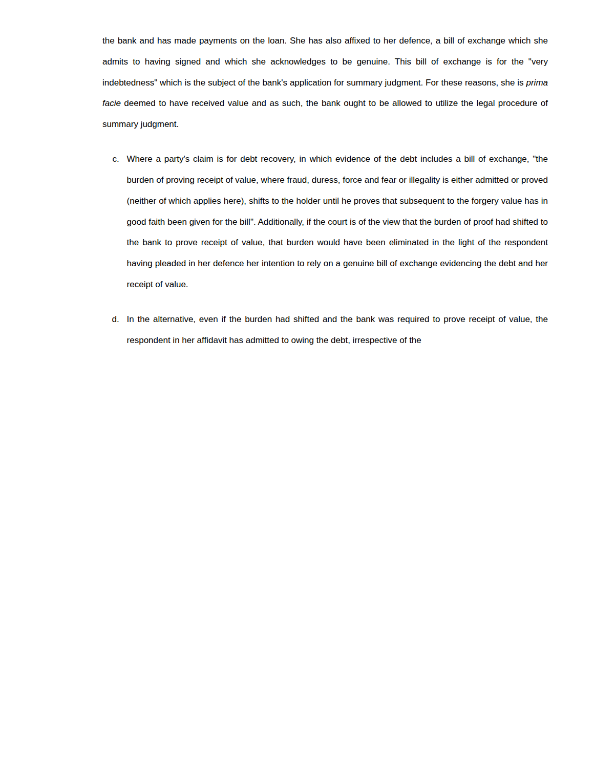the bank and has made payments on the loan. She has also affixed to her defence, a bill of exchange which she admits to having signed and which she acknowledges to be genuine. This bill of exchange is for the "very indebtedness" which is the subject of the bank's application for summary judgment. For these reasons, she is prima facie deemed to have received value and as such, the bank ought to be allowed to utilize the legal procedure of summary judgment.
Where a party's claim is for debt recovery, in which evidence of the debt includes a bill of exchange, "the burden of proving receipt of value, where fraud, duress, force and fear or illegality is either admitted or proved (neither of which applies here), shifts to the holder until he proves that subsequent to the forgery value has in good faith been given for the bill". Additionally, if the court is of the view that the burden of proof had shifted to the bank to prove receipt of value, that burden would have been eliminated in the light of the respondent having pleaded in her defence her intention to rely on a genuine bill of exchange evidencing the debt and her receipt of value.
In the alternative, even if the burden had shifted and the bank was required to prove receipt of value, the respondent in her affidavit has admitted to owing the debt, irrespective of the